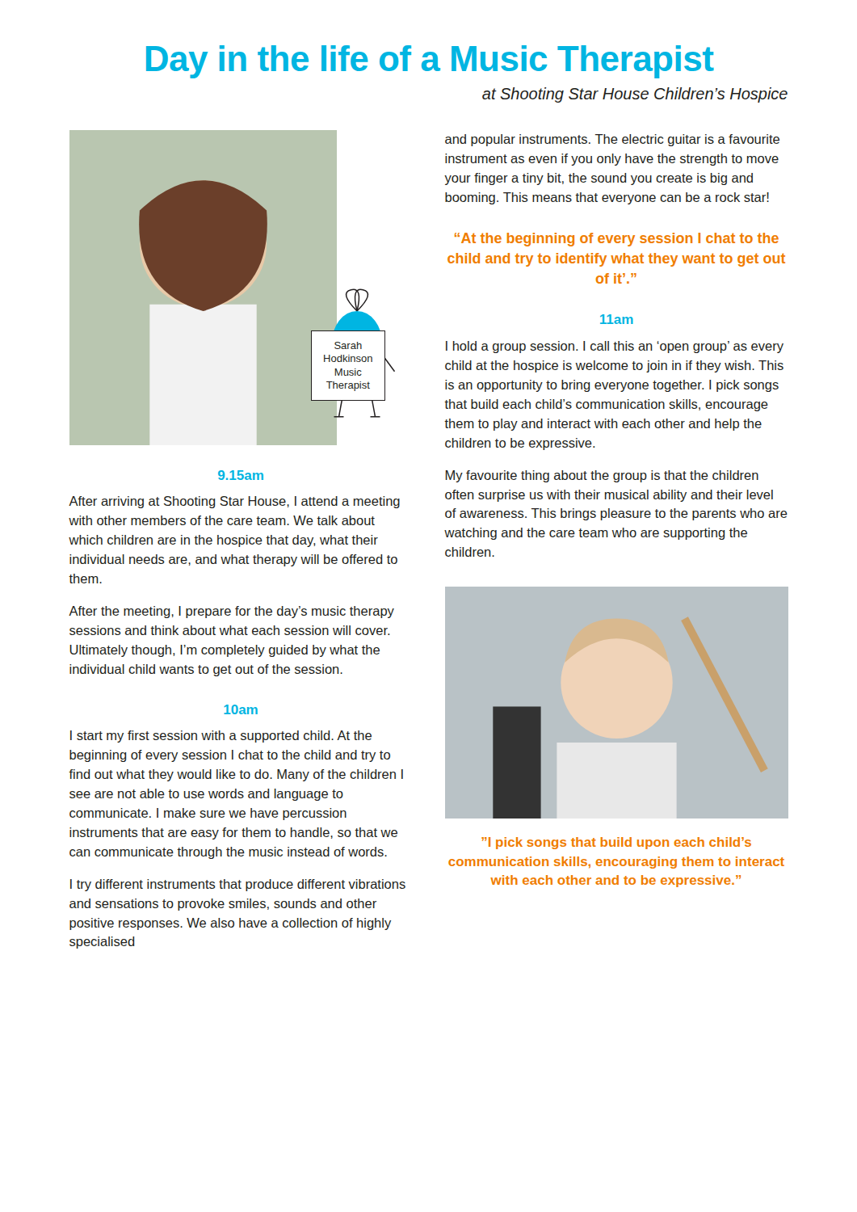Day in the life of a Music Therapist
at Shooting Star House Children’s Hospice
Sarah
Hodkinson
Music
Therapist
9.15am
After arriving at Shooting Star House, I attend a meeting with other members of the care team. We talk about which children are in the hospice that day, what their individual needs are, and what therapy will be offered to them.
After the meeting, I prepare for the day’s music therapy sessions and think about what each session will cover. Ultimately though, I’m completely guided by what the individual child wants to get out of the session.
10am
I start my first session with a supported child. At the beginning of every session I chat to the child and try to find out what they would like to do. Many of the children I see are not able to use words and language to communicate. I make sure we have percussion instruments that are easy for them to handle, so that we can communicate through the music instead of words.
I try different instruments that produce different vibrations and sensations to provoke smiles, sounds and other positive responses. We also have a collection of highly specialised
and popular instruments. The electric guitar is a favourite instrument as even if you only have the strength to move your finger a tiny bit, the sound you create is big and booming. This means that everyone can be a rock star!
“At the beginning of every session I chat to the child and try to identify what they want to get out of it’.”
11am
I hold a group session. I call this an ‘open group’ as every child at the hospice is welcome to join in if they wish. This is an opportunity to bring everyone together. I pick songs that build each child’s communication skills, encourage them to play and interact with each other and help the children to be expressive.
My favourite thing about the group is that the children often surprise us with their musical ability and their level of awareness. This brings pleasure to the parents who are watching and the care team who are supporting the children.
”I pick songs that build upon each child’s communication skills, encouraging them to interact with each other and to be expressive.”